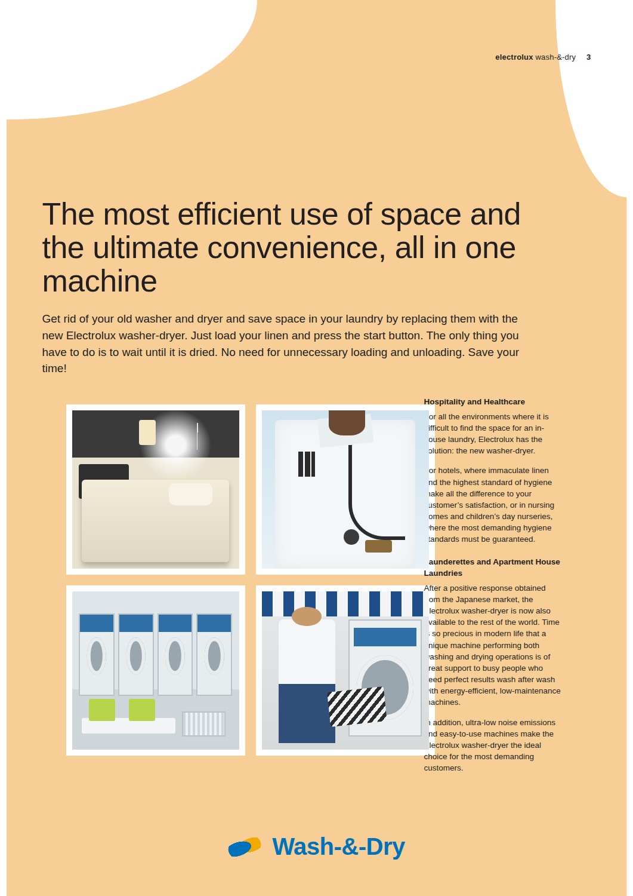electrolux wash-&-dry 3
The most efficient use of space and the ultimate convenience, all in one machine
Get rid of your old washer and dryer and save space in your laundry by replacing them with the new Electrolux washer-dryer. Just load your linen and press the start button. The only thing you have to do is to wait until it is dried. No need for unnecessary loading and unloading. Save your time!
Hospitality and Healthcare
For all the environments where it is difficult to find the space for an in-house laundry, Electrolux has the solution: the new washer-dryer.
For hotels, where immaculate linen and the highest standard of hygiene make all the difference to your customer’s satisfaction, or in nursing homes and children’s day nurseries, where the most demanding hygiene standards must be guaranteed.
Launderettes and Apartment House Laundries
After a positive response obtained from the Japanese market, the Electrolux washer-dryer is now also available to the rest of the world. Time is so precious in modern life that a unique machine performing both washing and drying operations is of great support to busy people who need perfect results wash after wash with energy-efficient, low-maintenance machines.
In addition, ultra-low noise emissions and easy-to-use machines make the Electrolux washer-dryer the ideal choice for the most demanding customers.
Wash-&-Dry